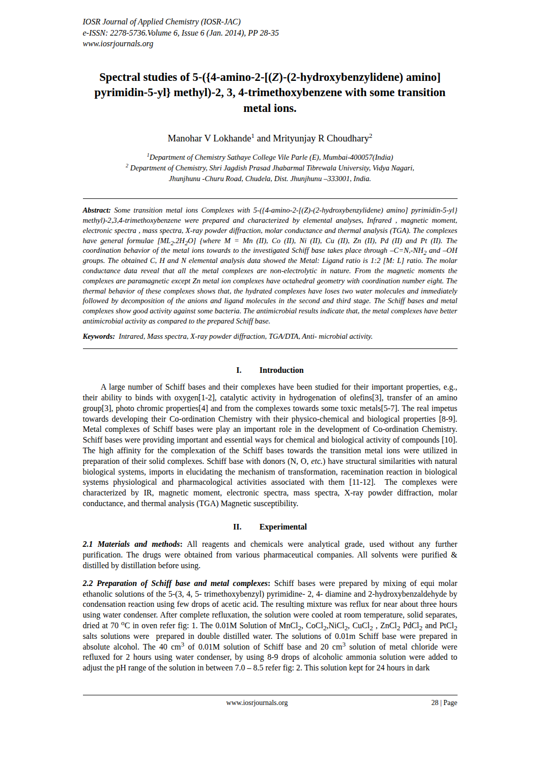IOSR Journal of Applied Chemistry (IOSR-JAC)
e-ISSN: 2278-5736.Volume 6, Issue 6 (Jan. 2014), PP 28-35
www.iosrjournals.org
Spectral studies of 5-({4-amino-2-[(Z)-(2-hydroxybenzylidene) amino] pyrimidin-5-yl} methyl)-2, 3, 4-trimethoxybenzene with some transition metal ions.
Manohar V Lokhande1 and Mrityunjay R Choudhary2
1Department of Chemistry Sathaye College Vile Parle (E), Mumbai-400057(India)
2 Department of Chemistry, Shri Jagdish Prasad Jhabarmal Tibrewala University, Vidya Nagari,
Jhunjhunu -Churu Road, Chudela, Dist. Jhunjhunu –333001, India.
Abstract: Some transition metal ions Complexes with 5-({4-amino-2-[(Z)-(2-hydroxybenzylidene) amino] pyrimidin-5-yl} methyl)-2,3,4-trimethoxybenzene were prepared and characterized by elemental analyses, Infrared , magnetic moment, electronic spectra , mass spectra, X-ray powder diffraction, molar conductance and thermal analysis (TGA). The complexes have general formulae [ML2.2H2O] {where M = Mn (II), Co (II), Ni (II), Cu (II), Zn (II), Pd (II) and Pt (II). The coordination behavior of the metal ions towards to the investigated Schiff base takes place through –C=N,-NH2 and –OH groups. The obtained C, H and N elemental analysis data showed the Metal: Ligand ratio is 1:2 [M: L] ratio. The molar conductance data reveal that all the metal complexes are non-electrolytic in nature. From the magnetic moments the complexes are paramagnetic except Zn metal ion complexes have octahedral geometry with coordination number eight. The thermal behavior of these complexes shows that, the hydrated complexes have loses two water molecules and immediately followed by decomposition of the anions and ligand molecules in the second and third stage. The Schiff bases and metal complexes show good activity against some bacteria. The antimicrobial results indicate that, the metal complexes have better antimicrobial activity as compared to the prepared Schiff base.
Keywords: Intrared, Mass spectra, X-ray powder diffraction, TGA/DTA, Anti- microbial activity.
I. Introduction
A large number of Schiff bases and their complexes have been studied for their important properties, e.g., their ability to binds with oxygen[1-2], catalytic activity in hydrogenation of olefins[3], transfer of an amino group[3], photo chromic properties[4] and from the complexes towards some toxic metals[5-7]. The real impetus towards developing their Co-ordination Chemistry with their physico-chemical and biological properties [8-9]. Metal complexes of Schiff bases were play an important role in the development of Co-ordination Chemistry. Schiff bases were providing important and essential ways for chemical and biological activity of compounds [10]. The high affinity for the complexation of the Schiff bases towards the transition metal ions were utilized in preparation of their solid complexes. Schiff base with donors (N, O, etc.) have structural similarities with natural biological systems, imports in elucidating the mechanism of transformation, racemination reaction in biological systems physiological and pharmacological activities associated with them [11-12]. The complexes were characterized by IR, magnetic moment, electronic spectra, mass spectra, X-ray powder diffraction, molar conductance, and thermal analysis (TGA) Magnetic susceptibility.
II. Experimental
2.1 Materials and methods: All reagents and chemicals were analytical grade, used without any further purification. The drugs were obtained from various pharmaceutical companies. All solvents were purified & distilled by distillation before using.
2.2 Preparation of Schiff base and metal complexes: Schiff bases were prepared by mixing of equi molar ethanolic solutions of the 5-(3, 4, 5- trimethoxybenzyl) pyrimidine- 2, 4- diamine and 2-hydroxybenzaldehyde by condensation reaction using few drops of acetic acid. The resulting mixture was reflux for near about three hours using water condenser. After complete refluxation, the solution were cooled at room temperature, solid separates, dried at 70 oC in oven refer fig: 1. The 0.01M Solution of MnCl2, CoCl2,NiCl2, CuCl2 , ZnCl2 PdCl2 and PtCl2 salts solutions were prepared in double distilled water. The solutions of 0.01m Schiff base were prepared in absolute alcohol. The 40 cm3 of 0.01M solution of Schiff base and 20 cm3 solution of metal chloride were refluxed for 2 hours using water condenser, by using 8-9 drops of alcoholic ammonia solution were added to adjust the pH range of the solution in between 7.0 – 8.5 refer fig: 2. This solution kept for 24 hours in dark
www.iosrjournals.org 28 | Page